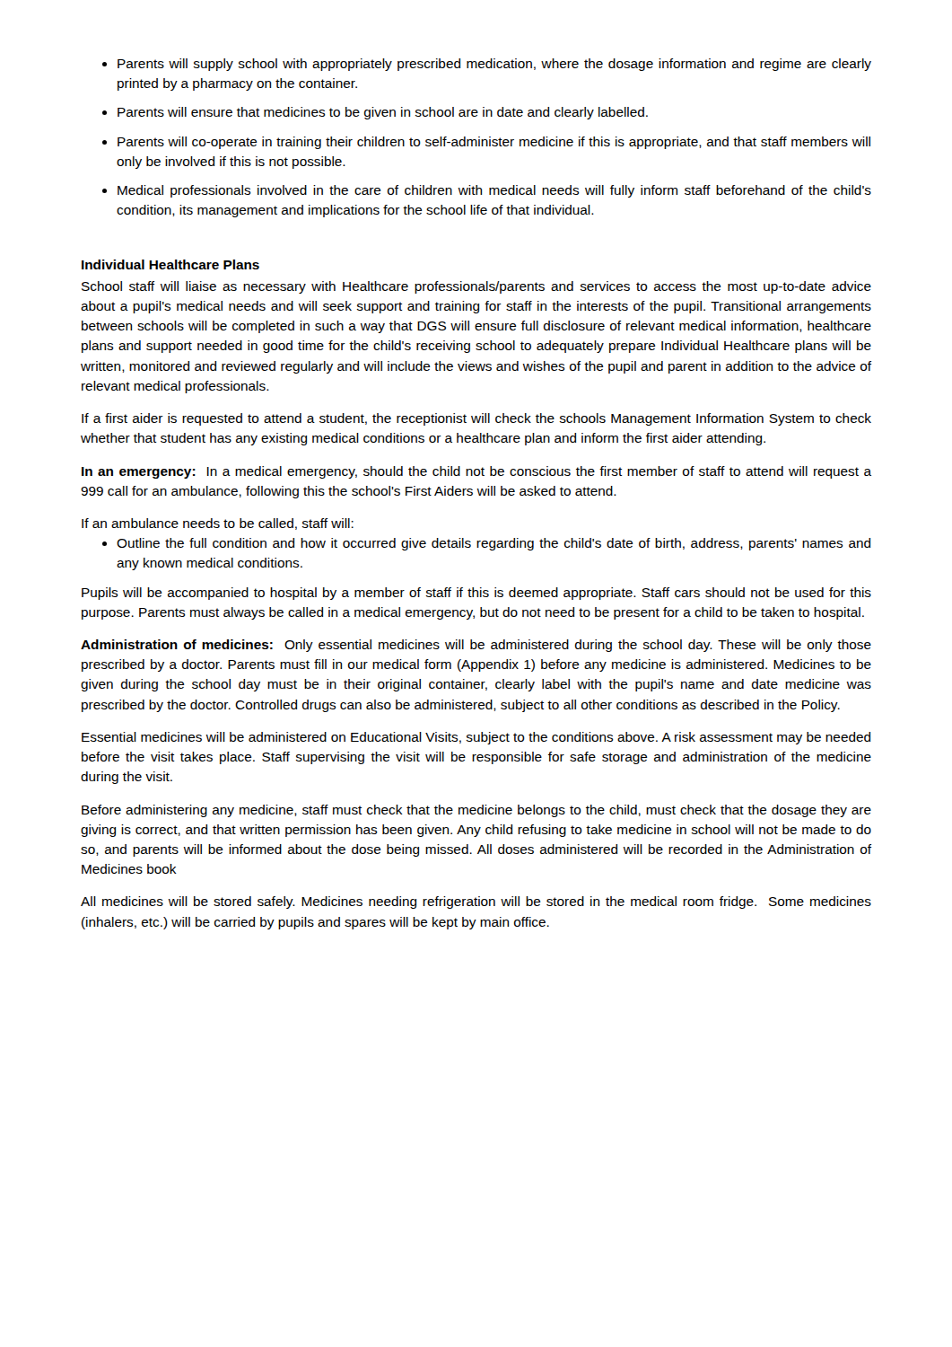Parents will supply school with appropriately prescribed medication, where the dosage information and regime are clearly printed by a pharmacy on the container.
Parents will ensure that medicines to be given in school are in date and clearly labelled.
Parents will co-operate in training their children to self-administer medicine if this is appropriate, and that staff members will only be involved if this is not possible.
Medical professionals involved in the care of children with medical needs will fully inform staff beforehand of the child's condition, its management and implications for the school life of that individual.
Individual Healthcare Plans
School staff will liaise as necessary with Healthcare professionals/parents and services to access the most up-to-date advice about a pupil's medical needs and will seek support and training for staff in the interests of the pupil. Transitional arrangements between schools will be completed in such a way that DGS will ensure full disclosure of relevant medical information, healthcare plans and support needed in good time for the child's receiving school to adequately prepare Individual Healthcare plans will be written, monitored and reviewed regularly and will include the views and wishes of the pupil and parent in addition to the advice of relevant medical professionals.
If a first aider is requested to attend a student, the receptionist will check the schools Management Information System to check whether that student has any existing medical conditions or a healthcare plan and inform the first aider attending.
In an emergency: In a medical emergency, should the child not be conscious the first member of staff to attend will request a 999 call for an ambulance, following this the school's First Aiders will be asked to attend.
If an ambulance needs to be called, staff will:
Outline the full condition and how it occurred give details regarding the child's date of birth, address, parents' names and any known medical conditions.
Pupils will be accompanied to hospital by a member of staff if this is deemed appropriate. Staff cars should not be used for this purpose. Parents must always be called in a medical emergency, but do not need to be present for a child to be taken to hospital.
Administration of medicines: Only essential medicines will be administered during the school day. These will be only those prescribed by a doctor. Parents must fill in our medical form (Appendix 1) before any medicine is administered. Medicines to be given during the school day must be in their original container, clearly label with the pupil's name and date medicine was prescribed by the doctor. Controlled drugs can also be administered, subject to all other conditions as described in the Policy.
Essential medicines will be administered on Educational Visits, subject to the conditions above. A risk assessment may be needed before the visit takes place. Staff supervising the visit will be responsible for safe storage and administration of the medicine during the visit.
Before administering any medicine, staff must check that the medicine belongs to the child, must check that the dosage they are giving is correct, and that written permission has been given. Any child refusing to take medicine in school will not be made to do so, and parents will be informed about the dose being missed. All doses administered will be recorded in the Administration of Medicines book
All medicines will be stored safely. Medicines needing refrigeration will be stored in the medical room fridge. Some medicines (inhalers, etc.) will be carried by pupils and spares will be kept by main office.